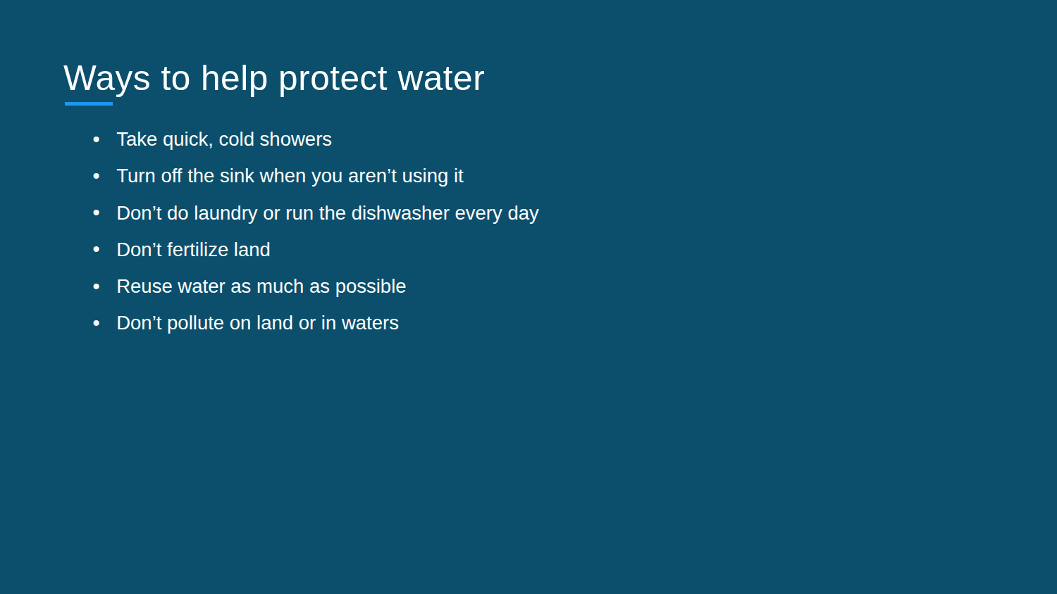Ways to help protect water
Take quick, cold showers
Turn off the sink when you aren’t using it
Don’t do laundry or run the dishwasher every day
Don’t fertilize land
Reuse water as much as possible
Don’t pollute on land or in waters